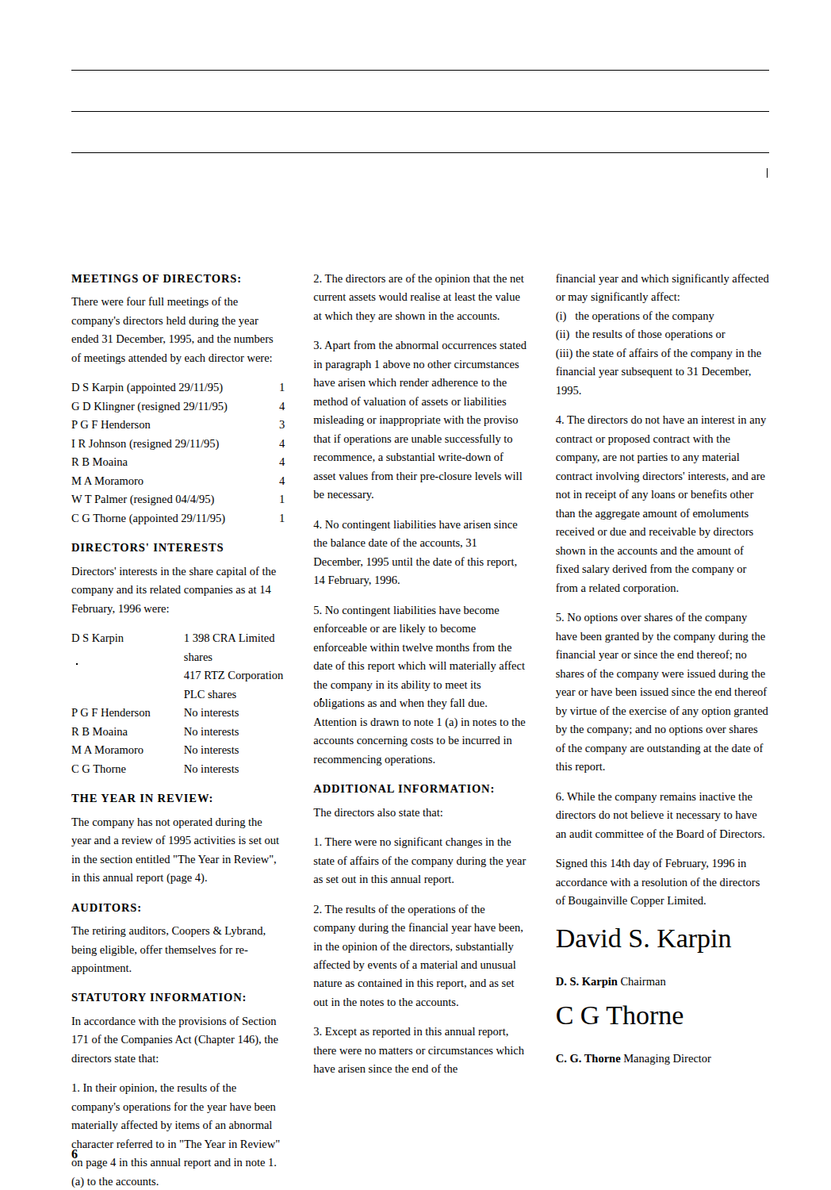Meetings of Directors:
There were four full meetings of the company's directors held during the year ended 31 December, 1995, and the numbers of meetings attended by each director were:
| D S Karpin (appointed 29/11/95) | 1 |
| G D Klingner (resigned 29/11/95) | 4 |
| P G F Henderson | 3 |
| I R Johnson (resigned 29/11/95) | 4 |
| R B Moaina | 4 |
| M A Moramoro | 4 |
| W T Palmer (resigned 04/4/95) | 1 |
| C G Thorne (appointed 29/11/95) | 1 |
Directors' Interests
Directors' interests in the share capital of the company and its related companies as at 14 February, 1996 were:
| D S Karpin | 1 398 CRA Limited shares |
| | 417 RTZ Corporation PLC shares |
| P G F Henderson | No interests |
| R B Moaina | No interests |
| M A Moramoro | No interests |
| C G Thorne | No interests |
The Year in Review:
The company has not operated during the year and a review of 1995 activities is set out in the section entitled "The Year in Review", in this annual report (page 4).
Auditors:
The retiring auditors, Coopers & Lybrand, being eligible, offer themselves for re-appointment.
Statutory Information:
In accordance with the provisions of Section 171 of the Companies Act (Chapter 146), the directors state that:
1. In their opinion, the results of the company's operations for the year have been materially affected by items of an abnormal character referred to in "The Year in Review" on page 4 in this annual report and in note 1. (a) to the accounts.
2. The directors are of the opinion that the net current assets would realise at least the value at which they are shown in the accounts.
3. Apart from the abnormal occurrences stated in paragraph 1 above no other circumstances have arisen which render adherence to the method of valuation of assets or liabilities misleading or inappropriate with the proviso that if operations are unable successfully to recommence, a substantial write-down of asset values from their pre-closure levels will be necessary.
4. No contingent liabilities have arisen since the balance date of the accounts, 31 December, 1995 until the date of this report, 14 February, 1996.
5. No contingent liabilities have become enforceable or are likely to become enforceable within twelve months from the date of this report which will materially affect the company in its ability to meet its obligations as and when they fall due. Attention is drawn to note 1 (a) in notes to the accounts concerning costs to be incurred in recommencing operations.
Additional Information:
The directors also state that:
1. There were no significant changes in the state of affairs of the company during the year as set out in this annual report.
2. The results of the operations of the company during the financial year have been, in the opinion of the directors, substantially affected by events of a material and unusual nature as contained in this report, and as set out in the notes to the accounts.
3. Except as reported in this annual report, there were no matters or circumstances which have arisen since the end of the
financial year and which significantly affected or may significantly affect:
(i) the operations of the company
(ii) the results of those operations or
(iii) the state of affairs of the company in the financial year subsequent to 31 December, 1995.
4. The directors do not have an interest in any contract or proposed contract with the company, are not parties to any material contract involving directors' interests, and are not in receipt of any loans or benefits other than the aggregate amount of emoluments received or due and receivable by directors shown in the accounts and the amount of fixed salary derived from the company or from a related corporation.
5. No options over shares of the company have been granted by the company during the financial year or since the end thereof; no shares of the company were issued during the year or have been issued since the end thereof by virtue of the exercise of any option granted by the company; and no options over shares of the company are outstanding at the date of this report.
6. While the company remains inactive the directors do not believe it necessary to have an audit committee of the Board of Directors.
Signed this 14th day of February, 1996 in accordance with a resolution of the directors of Bougainville Copper Limited.
David S. Karpin
D. S. Karpin Chairman
C G Thorne
C. G. Thorne Managing Director
6